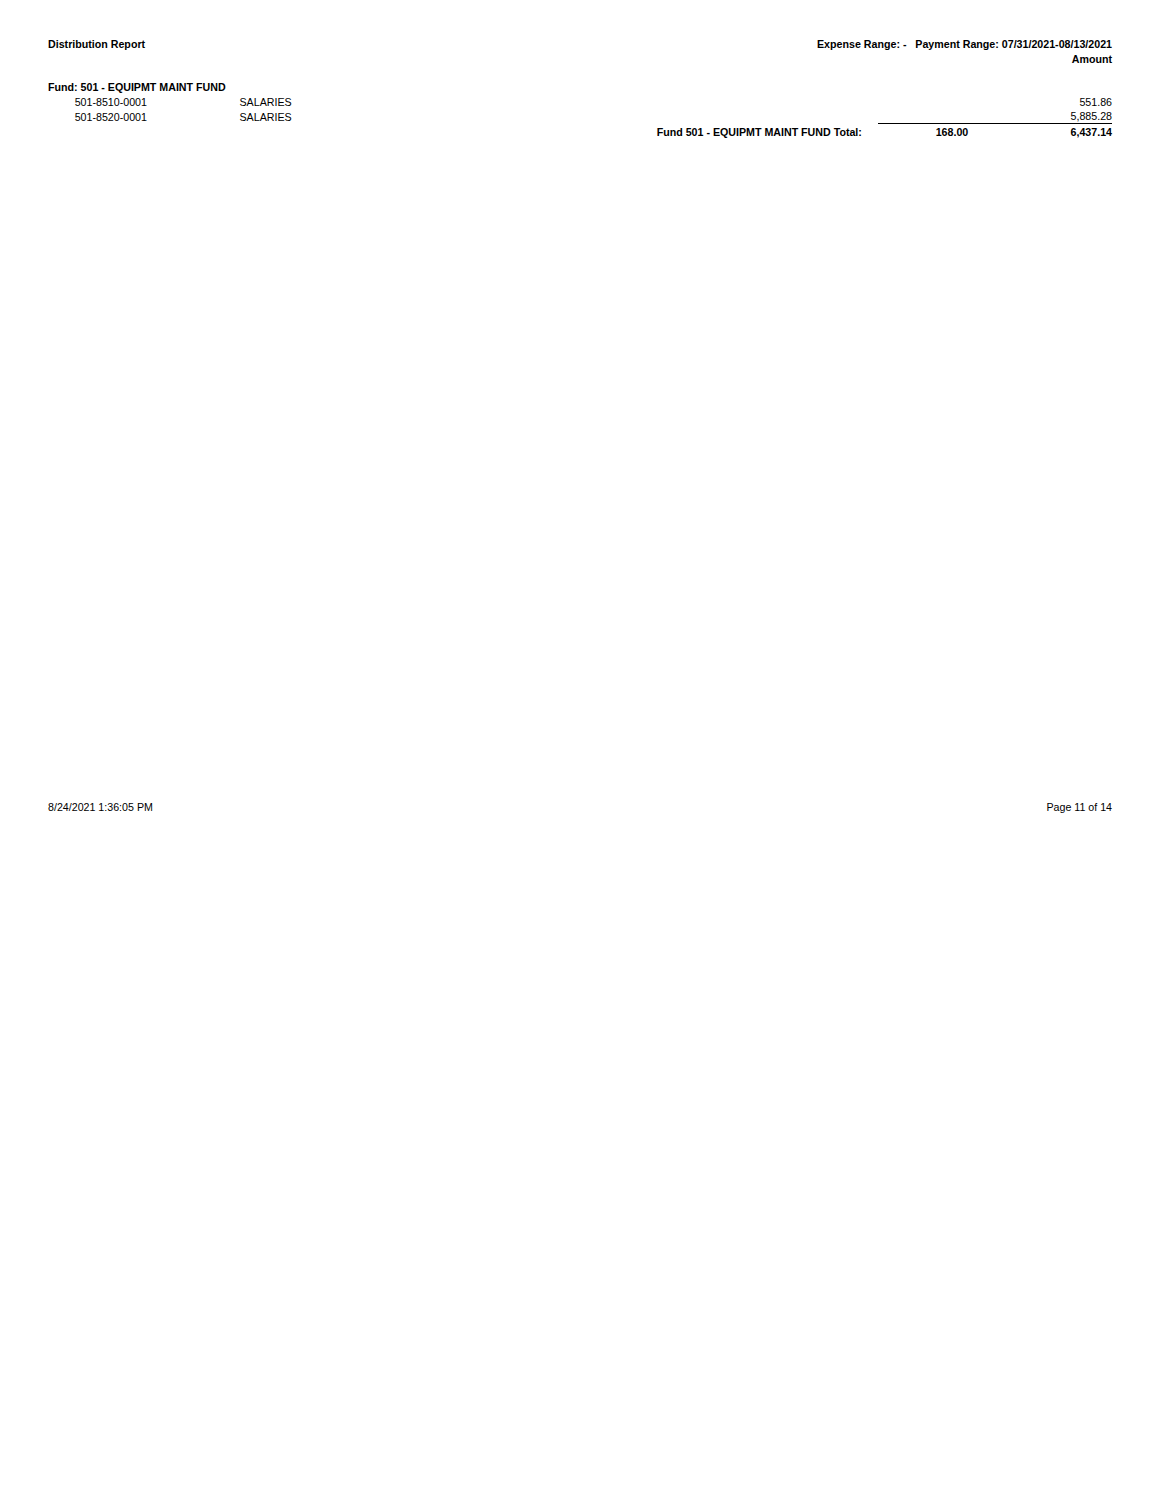Distribution Report Expense Range: - Payment Range: 07/31/2021-08/13/2021
Amount
Fund: 501 - EQUIPMT MAINT FUND
| 501-8510-0001 | SALARIES | | | 551.86 |
| 501-8520-0001 | SALARIES | | | 5,885.28 |
| | | Fund 501 - EQUIPMT MAINT FUND Total: | 168.00 | 6,437.14 |
8/24/2021 1:36:05 PM Page 11 of 14